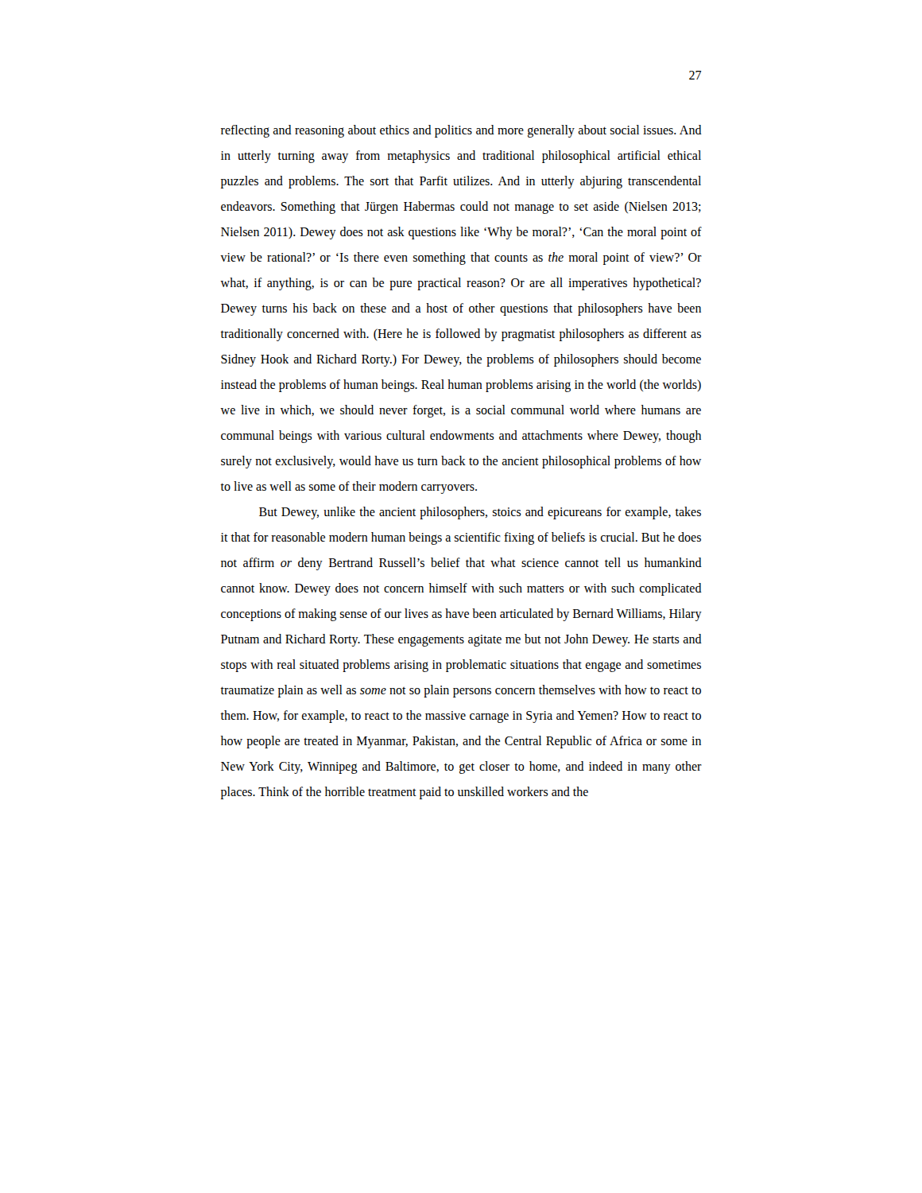27
reflecting and reasoning about ethics and politics and more generally about social issues. And in utterly turning away from metaphysics and traditional philosophical artificial ethical puzzles and problems. The sort that Parfit utilizes. And in utterly abjuring transcendental endeavors. Something that Jürgen Habermas could not manage to set aside (Nielsen 2013; Nielsen 2011). Dewey does not ask questions like ‘Why be moral?’, ‘Can the moral point of view be rational?’ or ‘Is there even something that counts as the moral point of view?’ Or what, if anything, is or can be pure practical reason? Or are all imperatives hypothetical? Dewey turns his back on these and a host of other questions that philosophers have been traditionally concerned with. (Here he is followed by pragmatist philosophers as different as Sidney Hook and Richard Rorty.) For Dewey, the problems of philosophers should become instead the problems of human beings. Real human problems arising in the world (the worlds) we live in which, we should never forget, is a social communal world where humans are communal beings with various cultural endowments and attachments where Dewey, though surely not exclusively, would have us turn back to the ancient philosophical problems of how to live as well as some of their modern carryovers.
But Dewey, unlike the ancient philosophers, stoics and epicureans for example, takes it that for reasonable modern human beings a scientific fixing of beliefs is crucial. But he does not affirm or deny Bertrand Russell’s belief that what science cannot tell us humankind cannot know. Dewey does not concern himself with such matters or with such complicated conceptions of making sense of our lives as have been articulated by Bernard Williams, Hilary Putnam and Richard Rorty. These engagements agitate me but not John Dewey. He starts and stops with real situated problems arising in problematic situations that engage and sometimes traumatize plain as well as some not so plain persons concern themselves with how to react to them. How, for example, to react to the massive carnage in Syria and Yemen? How to react to how people are treated in Myanmar, Pakistan, and the Central Republic of Africa or some in New York City, Winnipeg and Baltimore, to get closer to home, and indeed in many other places. Think of the horrible treatment paid to unskilled workers and the